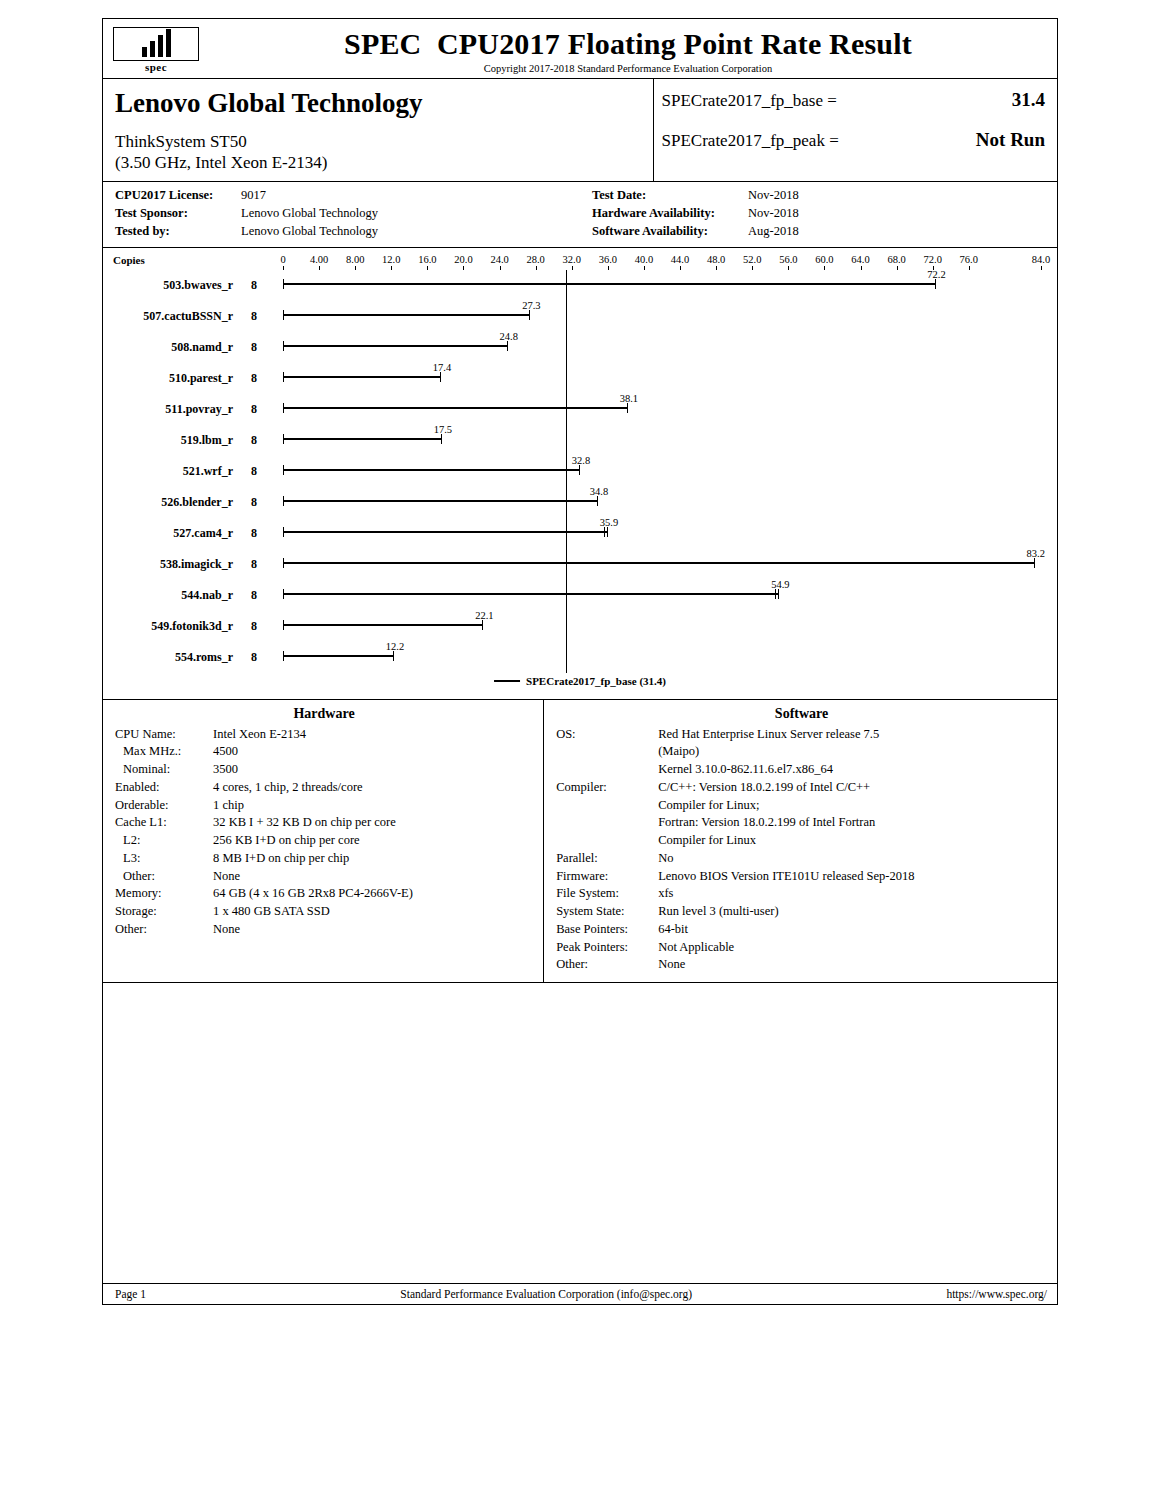spec
SPEC CPU2017 Floating Point Rate Result
Copyright 2017-2018 Standard Performance Evaluation Corporation
Lenovo Global Technology
ThinkSystem ST50
(3.50 GHz, Intel Xeon E-2134)
SPECrate2017_fp_base =31.4
SPECrate2017_fp_peak =Not Run
CPU2017 License: 9017
Test Sponsor: Lenovo Global Technology
Tested by: Lenovo Global Technology
Test Date: Nov-2018
Hardware Availability: Nov-2018
Software Availability: Aug-2018
Copies
0 4.00 8.00 12.0 16.0 20.0 24.0 28.0 32.0 36.0 40.0 44.0 48.0 52.0 56.0 60.0 64.0 68.0 72.0 76.0 84.0
503.bwaves_r
8
72.2
507.cactuBSSN_r
8
27.3
508.namd_r
8
24.8
510.parest_r
8
17.4
511.povray_r
8
38.1
519.lbm_r
8
17.5
521.wrf_r
8
32.8
526.blender_r
8
34.8
527.cam4_r
8
35.9
538.imagick_r
8
83.2
544.nab_r
8
54.9
549.fotonik3d_r
8
22.1
554.roms_r
8
12.2
SPECrate2017_fp_base (31.4)
Hardware
CPU Name: Intel Xeon E-2134
Max MHz.: 4500
Nominal: 3500
Enabled: 4 cores, 1 chip, 2 threads/core
Orderable: 1 chip
Cache L1: 32 KB I + 32 KB D on chip per core
L2: 256 KB I+D on chip per core
L3: 8 MB I+D on chip per chip
Other: None
Memory: 64 GB (4 x 16 GB 2Rx8 PC4-2666V-E)
Storage: 1 x 480 GB SATA SSD
Other: None
Software
OS: Red Hat Enterprise Linux Server release 7.5
(Maipo)
Kernel 3.10.0-862.11.6.el7.x86_64
Compiler: C/C++: Version 18.0.2.199 of Intel C/C++
Compiler for Linux;
Fortran: Version 18.0.2.199 of Intel Fortran
Compiler for Linux
Parallel: No
Firmware: Lenovo BIOS Version ITE101U released Sep-2018
File System: xfs
System State: Run level 3 (multi-user)
Base Pointers: 64-bit
Peak Pointers: Not Applicable
Other: None
Page 1
Standard Performance Evaluation Corporation (info@spec.org)
https://www.spec.org/